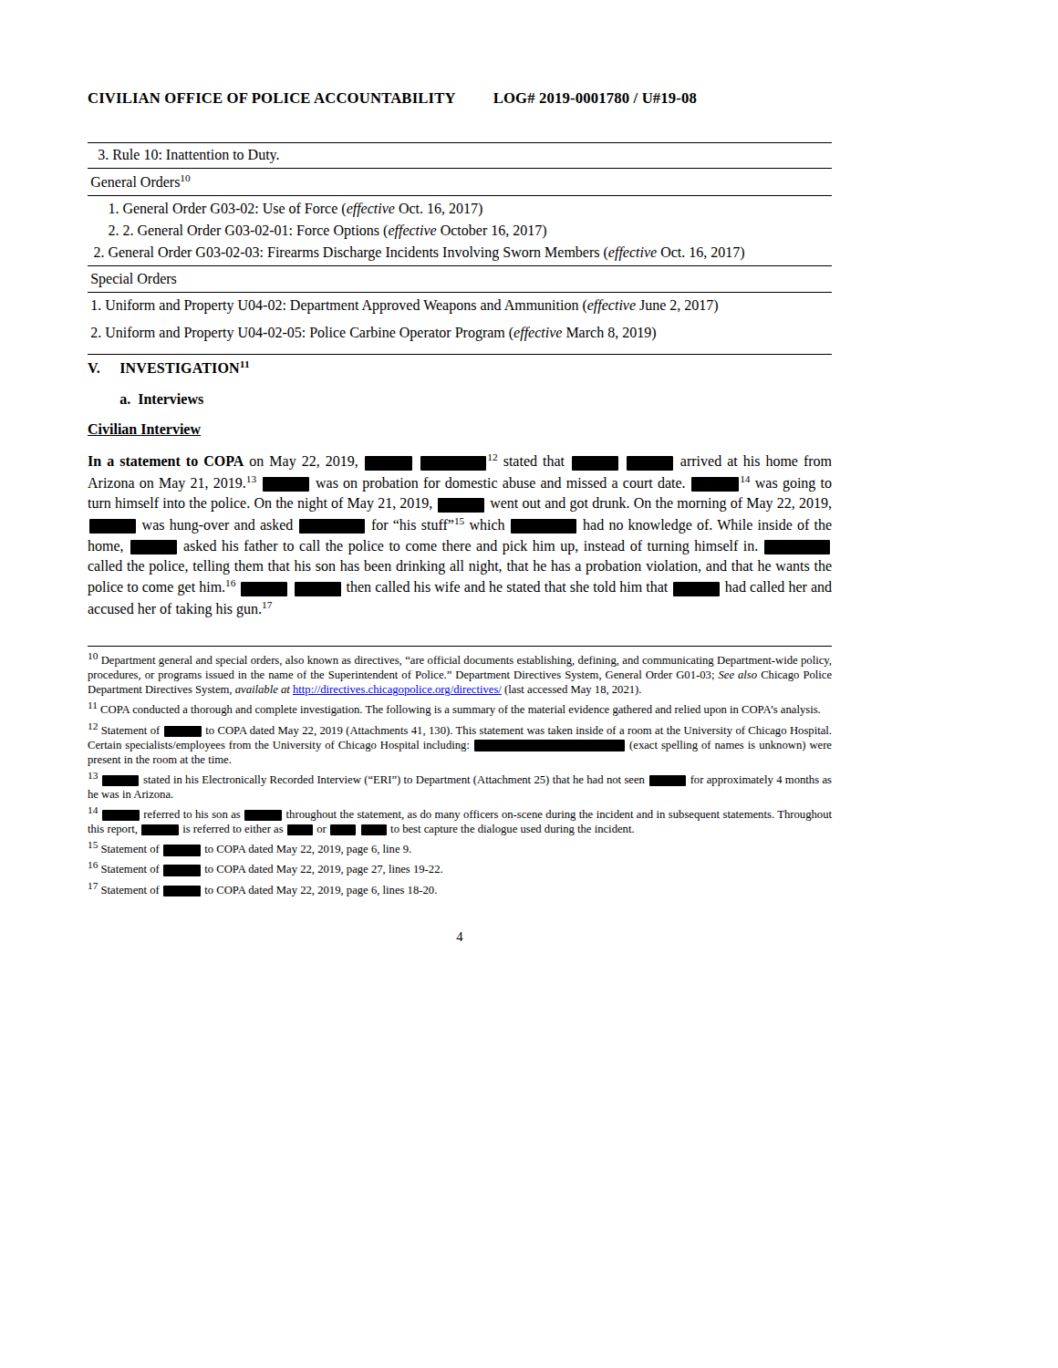CIVILIAN OFFICE OF POLICE ACCOUNTABILITY LOG# 2019-0001780 / U#19-08
3. Rule 10: Inattention to Duty.
General Orders10
General Order G03-02: Use of Force (effective Oct. 16, 2017)
2. General Order G03-02-01: Force Options (effective October 16, 2017)
2. General Order G03-02-03: Firearms Discharge Incidents Involving Sworn Members (effective Oct. 16, 2017)
Special Orders
1. Uniform and Property U04-02: Department Approved Weapons and Ammunition (effective June 2, 2017)
2. Uniform and Property U04-02-05: Police Carbine Operator Program (effective March 8, 2019)
V. INVESTIGATION11
a. Interviews
Civilian Interview
In a statement to COPA on May 22, 2019, 12 stated that arrived at his home from Arizona on May 21, 2019.13 was on probation for domestic abuse and missed a court date. 14 was going to turn himself into the police. On the night of May 21, 2019, went out and got drunk. On the morning of May 22, 2019, was hung-over and asked for “his stuff”15 which had no knowledge of. While inside of the home, asked his father to call the police to come there and pick him up, instead of turning himself in. called the police, telling them that his son has been drinking all night, that he has a probation violation, and that he wants the police to come get him.16 then called his wife and he stated that she told him that had called her and accused her of taking his gun.17
10 Department general and special orders, also known as directives, “are official documents establishing, defining, and communicating Department-wide policy, procedures, or programs issued in the name of the Superintendent of Police.” Department Directives System, General Order G01-03; See also Chicago Police Department Directives System, available at http://directives.chicagopolice.org/directives/ (last accessed May 18, 2021).
11 COPA conducted a thorough and complete investigation. The following is a summary of the material evidence gathered and relied upon in COPA’s analysis.
12 Statement of to COPA dated May 22, 2019 (Attachments 41, 130). This statement was taken inside of a room at the University of Chicago Hospital. Certain specialists/employees from the University of Chicago Hospital including: (exact spelling of names is unknown) were present in the room at the time.
13 stated in his Electronically Recorded Interview (“ERI”) to Department (Attachment 25) that he had not seen for approximately 4 months as he was in Arizona.
14 referred to his son as throughout the statement, as do many officers on-scene during the incident and in subsequent statements. Throughout this report, is referred to either as or to best capture the dialogue used during the incident.
15 Statement of to COPA dated May 22, 2019, page 6, line 9.
16 Statement of to COPA dated May 22, 2019, page 27, lines 19-22.
17 Statement of to COPA dated May 22, 2019, page 6, lines 18-20.
4